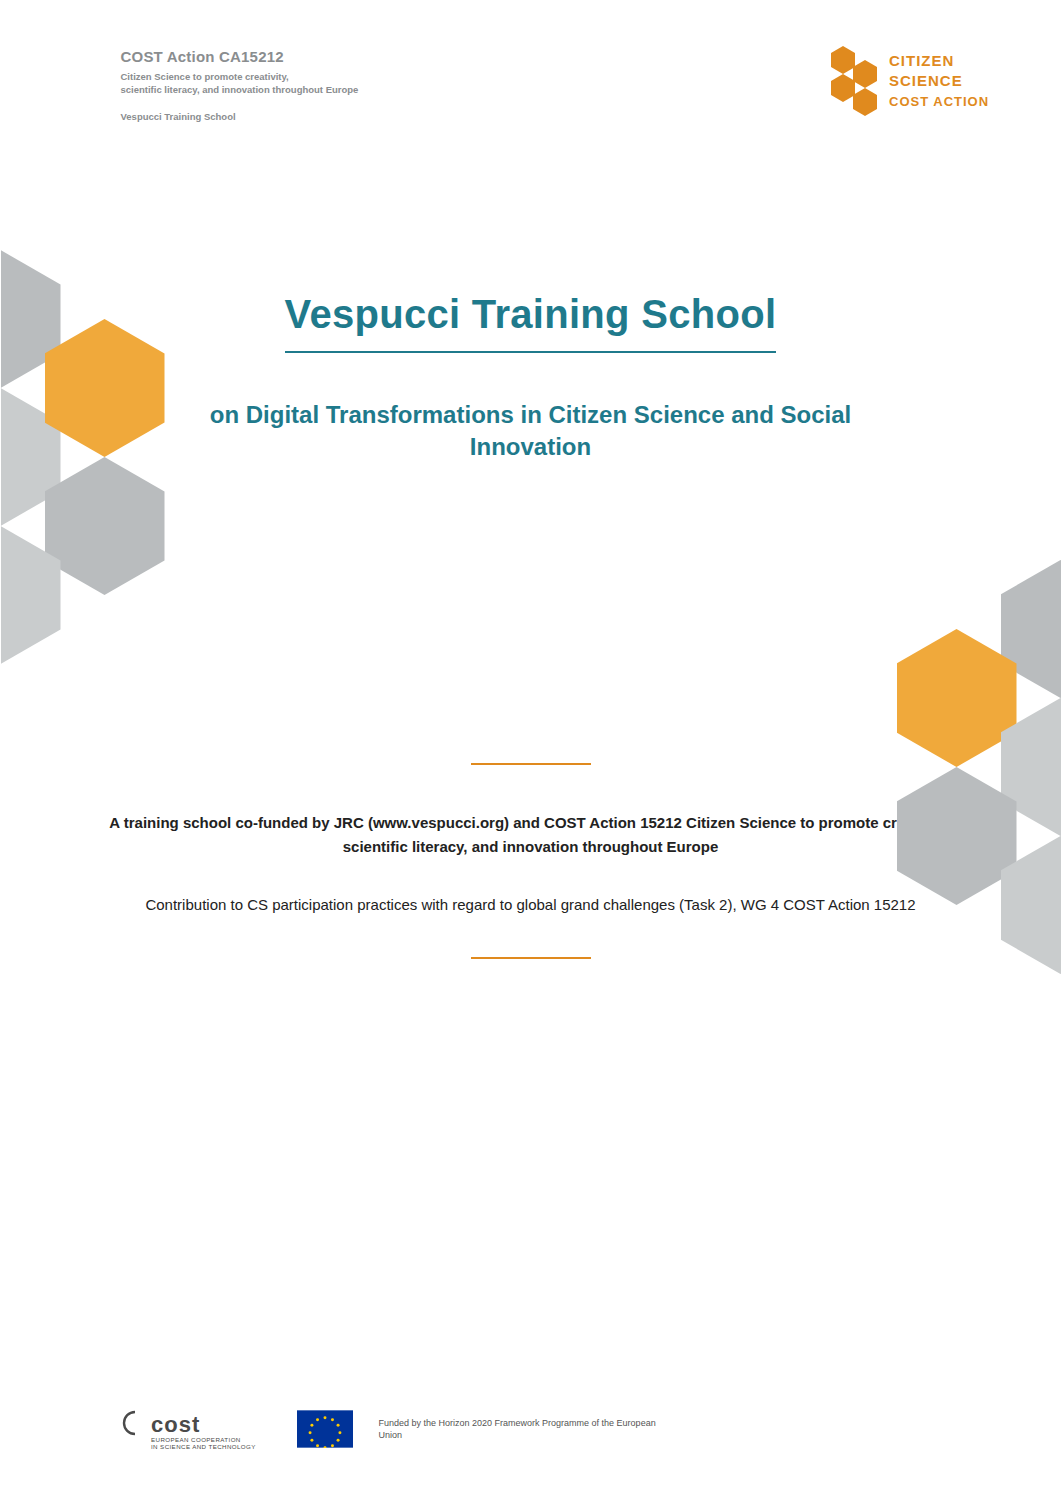COST Action CA15212
Citizen Science to promote creativity,
scientific literacy, and innovation throughout Europe
Vespucci Training School
CITIZEN SCIENCE COST ACTION
Vespucci Training School
on Digital Transformations in Citizen Science and Social Innovation
A training school co-funded by JRC (www.vespucci.org) and COST Action 15212 Citizen Science to promote creativity, scientific literacy, and innovation throughout Europe
Contribution to CS participation practices with regard to global grand challenges (Task 2), WG 4 COST Action 15212
cost EUROPEAN COOPERATION IN SCIENCE AND TECHNOLOGY
Funded by the Horizon 2020 Framework Programme of the European Union